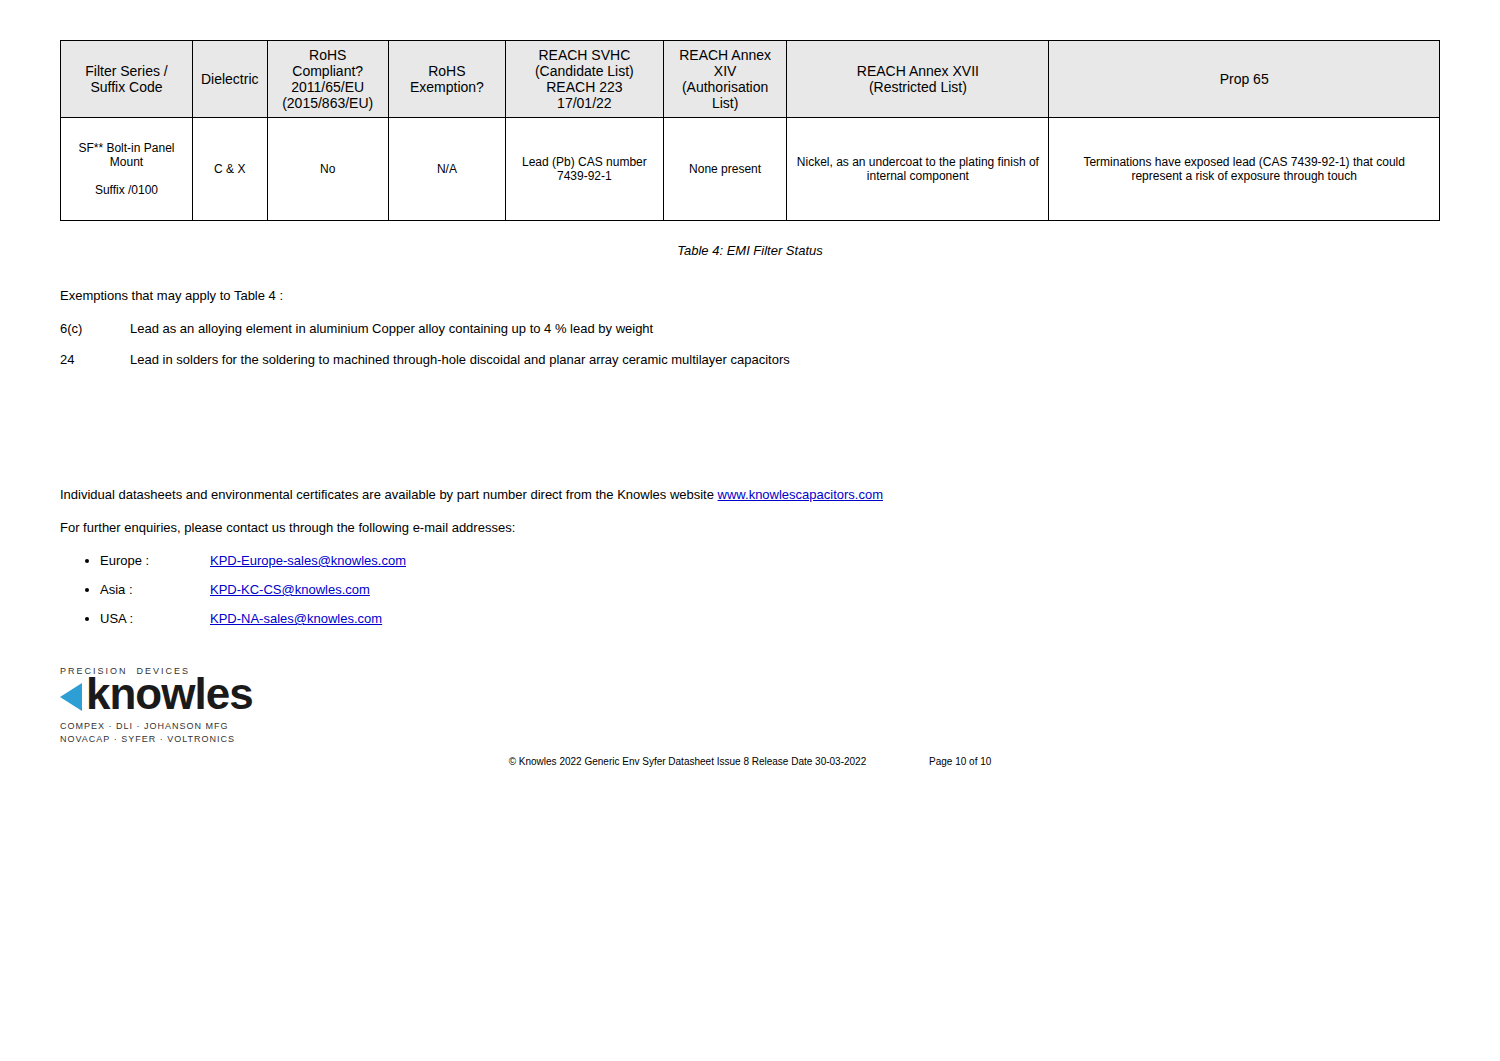| Filter Series / Suffix Code | Dielectric | RoHS Compliant? 2011/65/EU (2015/863/EU) | RoHS Exemption? | REACH SVHC (Candidate List) REACH 223 17/01/22 | REACH Annex XIV (Authorisation List) | REACH Annex XVII (Restricted List) | Prop 65 |
| --- | --- | --- | --- | --- | --- | --- | --- |
| SF** Bolt-in Panel Mount Suffix /0100 | C & X | No | N/A | Lead (Pb) CAS number 7439-92-1 | None present | Nickel, as an undercoat to the plating finish of internal component | Terminations have exposed lead (CAS 7439-92-1) that could represent a risk of exposure through touch |
Table 4: EMI Filter Status
Exemptions that may apply to Table 4 :
6(c)
Lead as an alloying element in aluminium Copper alloy containing up to 4 % lead by weight
24
Lead in solders for the soldering to machined through-hole discoidal and planar array ceramic multilayer capacitors
Individual datasheets and environmental certificates are available by part number direct from the Knowles website www.knowlescapacitors.com
For further enquiries, please contact us through the following e-mail addresses:
Europe : KPD-Europe-sales@knowles.com
Asia : KPD-KC-CS@knowles.com
USA : KPD-NA-sales@knowles.com
PRECISION DEVICES
knowles
COMPEX · DLI · JOHANSON MFG
NOVACAP · SYFER · VOLTRONICS
© Knowles 2022 Generic Env Syfer Datasheet Issue 8 Release Date 30-03-2022 Page 10 of 10